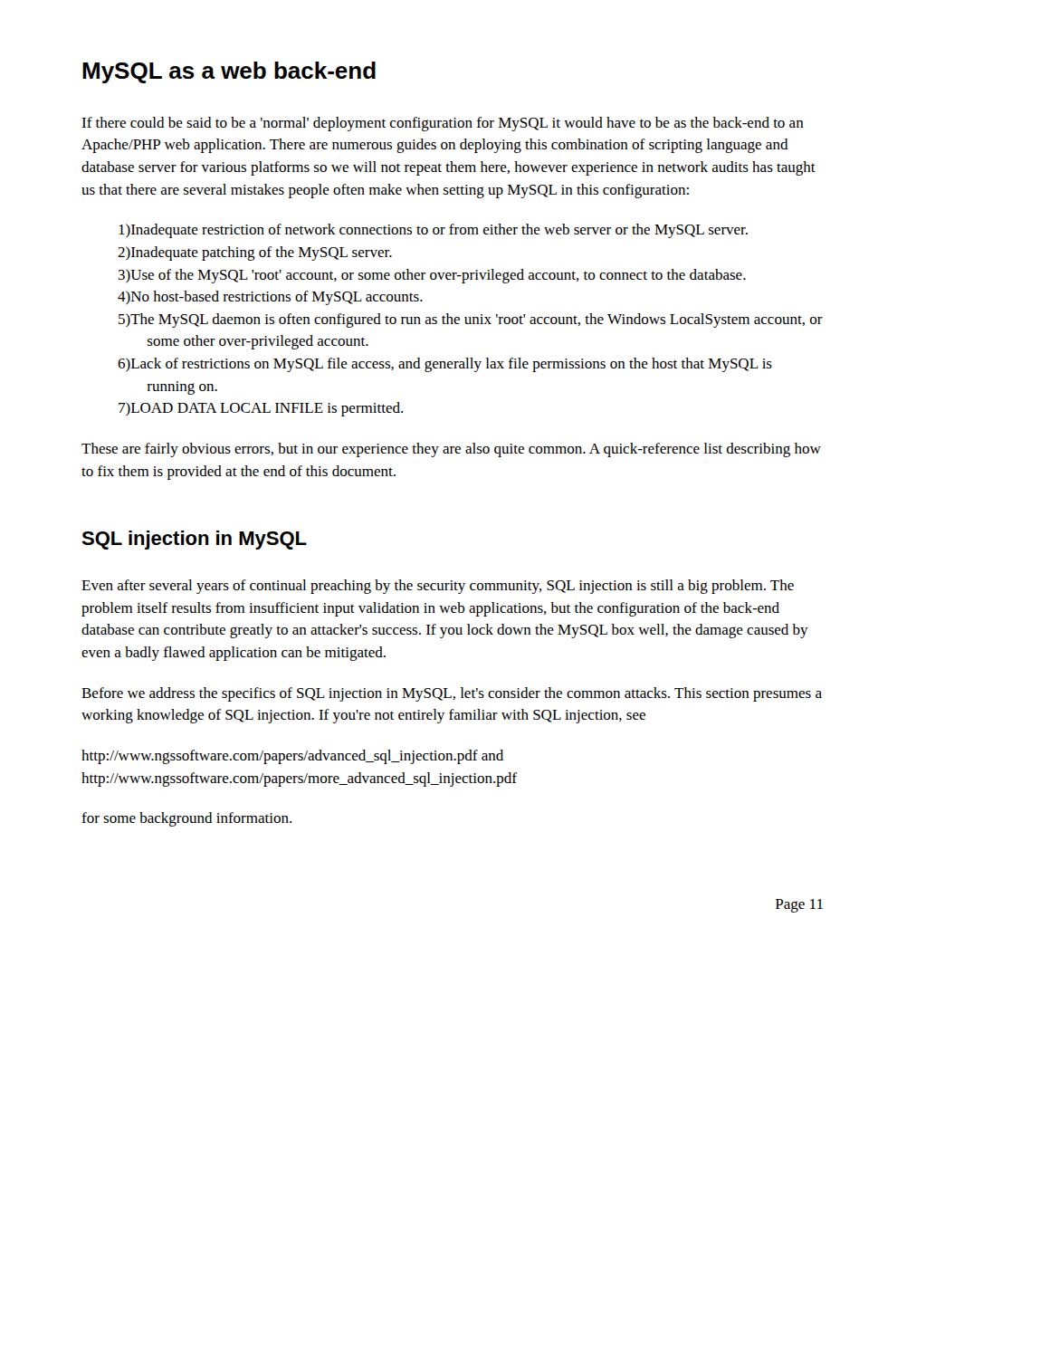MySQL as a web back-end
If there could be said to be a 'normal' deployment configuration for MySQL it would have to be as the back-end to an Apache/PHP web application. There are numerous guides on deploying this combination of scripting language and database server for various platforms so we will not repeat them here, however experience in network audits has taught us that there are several mistakes people often make when setting up MySQL in this configuration:
Inadequate restriction of network connections to or from either the web server or the MySQL server.
Inadequate patching of the MySQL server.
Use of the MySQL 'root' account, or some other over-privileged account, to connect to the database.
No host-based restrictions of MySQL accounts.
The MySQL daemon is often configured to run as the unix 'root' account, the Windows LocalSystem account, or some other over-privileged account.
Lack of restrictions on MySQL file access, and generally lax file permissions on the host that MySQL is running on.
LOAD DATA LOCAL INFILE is permitted.
These are fairly obvious errors, but in our experience they are also quite common. A quick-reference list describing how to fix them is provided at the end of this document.
SQL injection in MySQL
Even after several years of continual preaching by the security community, SQL injection is still a big problem. The problem itself results from insufficient input validation in web applications, but the configuration of the back-end database can contribute greatly to an attacker's success. If you lock down the MySQL box well, the damage caused by even a badly flawed application can be mitigated.
Before we address the specifics of SQL injection in MySQL, let's consider the common attacks. This section presumes a working knowledge of SQL injection. If you're not entirely familiar with SQL injection, see
http://www.ngssoftware.com/papers/advanced_sql_injection.pdf and
http://www.ngssoftware.com/papers/more_advanced_sql_injection.pdf
for some background information.
Page 11